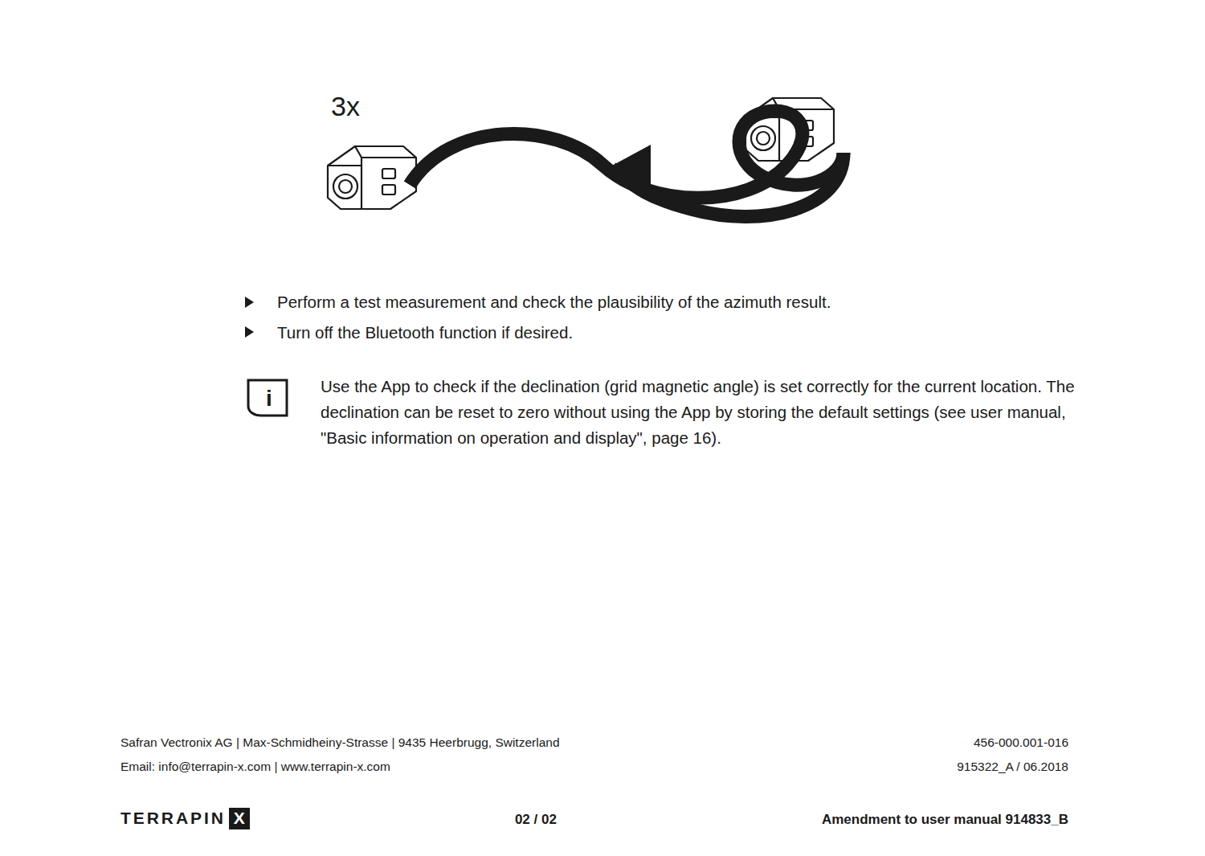3x
Perform a test measurement and check the plausibility of the azimuth result.
Turn off the Bluetooth function if desired.
i
Use the App to check if the declination (grid magnetic angle) is set correctly for the current location. The declination can be reset to zero without using the App by storing the default settings (see user manual, "Basic information on operation and display", page 16).
Safran Vectronix AG | Max-Schmidheiny-Strasse | 9435 Heerbrugg, Switzerland 456-000.001-016
Email: info@terrapin-x.com | www.terrapin-x.com 915322_A / 06.2018
TERRAPINX 02 / 02 Amendment to user manual 914833_B